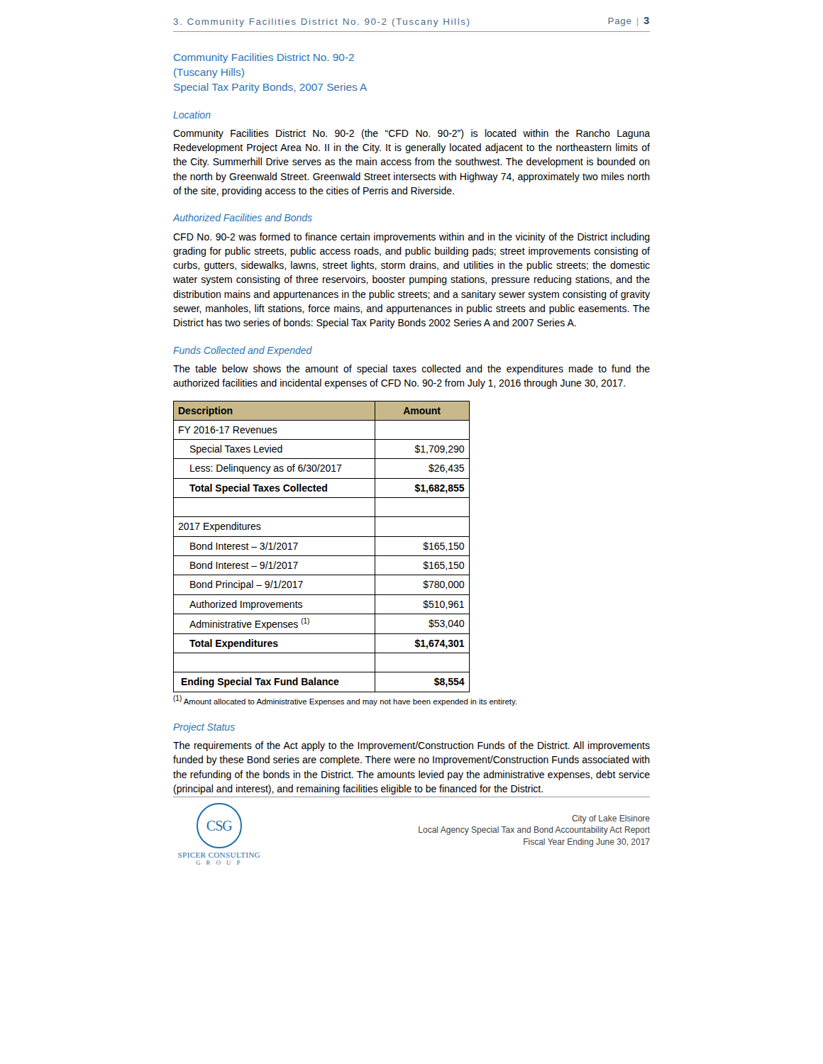3. Community Facilities District No. 90-2 (Tuscany Hills)
Page|3
Community Facilities District No. 90-2
(Tuscany Hills)
Special Tax Parity Bonds, 2007 Series A
Location
Community Facilities District No. 90-2 (the “CFD No. 90-2”) is located within the Rancho Laguna Redevelopment Project Area No. II in the City. It is generally located adjacent to the northeastern limits of the City. Summerhill Drive serves as the main access from the southwest. The development is bounded on the north by Greenwald Street. Greenwald Street intersects with Highway 74, approximately two miles north of the site, providing access to the cities of Perris and Riverside.
Authorized Facilities and Bonds
CFD No. 90-2 was formed to finance certain improvements within and in the vicinity of the District including grading for public streets, public access roads, and public building pads; street improvements consisting of curbs, gutters, sidewalks, lawns, street lights, storm drains, and utilities in the public streets; the domestic water system consisting of three reservoirs, booster pumping stations, pressure reducing stations, and the distribution mains and appurtenances in the public streets; and a sanitary sewer system consisting of gravity sewer, manholes, lift stations, force mains, and appurtenances in public streets and public easements. The District has two series of bonds: Special Tax Parity Bonds 2002 Series A and 2007 Series A.
Funds Collected and Expended
The table below shows the amount of special taxes collected and the expenditures made to fund the authorized facilities and incidental expenses of CFD No. 90-2 from July 1, 2016 through June 30, 2017.
| Description | Amount |
| --- | --- |
| FY 2016-17 Revenues | |
| Special Taxes Levied | $1,709,290 |
| Less: Delinquency as of 6/30/2017 | $26,435 |
| Total Special Taxes Collected | $1,682,855 |
| 2017 Expenditures | |
| Bond Interest – 3/1/2017 | $165,150 |
| Bond Interest – 9/1/2017 | $165,150 |
| Bond Principal – 9/1/2017 | $780,000 |
| Authorized Improvements | $510,961 |
| Administrative Expenses (1) | $53,040 |
| Total Expenditures | $1,674,301 |
| Ending Special Tax Fund Balance | $8,554 |
(1) Amount allocated to Administrative Expenses and may not have been expended in its entirety.
Project Status
The requirements of the Act apply to the Improvement/Construction Funds of the District. All improvements funded by these Bond series are complete. There were no Improvement/Construction Funds associated with the refunding of the bonds in the District. The amounts levied pay the administrative expenses, debt service (principal and interest), and remaining facilities eligible to be financed for the District.
CSG
SPICER CONSULTING
G R O U P
City of Lake Elsinore
Local Agency Special Tax and Bond Accountability Act Report
Fiscal Year Ending June 30, 2017